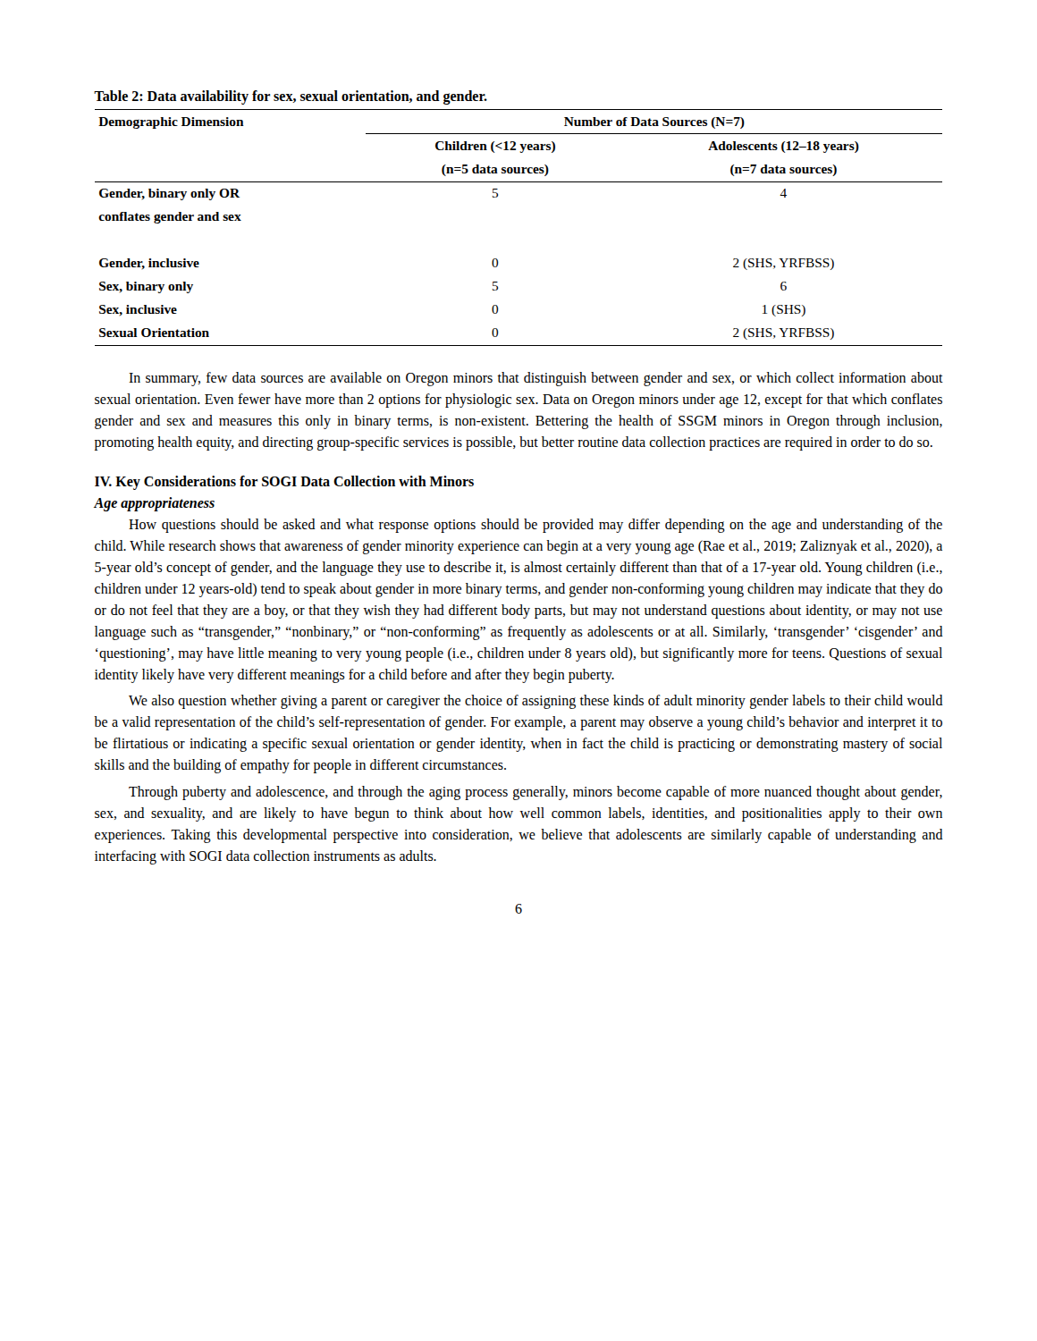Table 2: Data availability for sex, sexual orientation, and gender.
| Demographic Dimension | Number of Data Sources (N=7) |
| --- | --- |
| | Children (<12 years) | Adolescents (12–18 years) |
| | (n=5 data sources) | (n=7 data sources) |
| Gender, binary only OR | 5 | 4 |
| conflates gender and sex | | |
| Gender, inclusive | 0 | 2 (SHS, YRFBSS) |
| Sex, binary only | 5 | 6 |
| Sex, inclusive | 0 | 1 (SHS) |
| Sexual Orientation | 0 | 2 (SHS, YRFBSS) |
In summary, few data sources are available on Oregon minors that distinguish between gender and sex, or which collect information about sexual orientation. Even fewer have more than 2 options for physiologic sex. Data on Oregon minors under age 12, except for that which conflates gender and sex and measures this only in binary terms, is non-existent. Bettering the health of SSGM minors in Oregon through inclusion, promoting health equity, and directing group-specific services is possible, but better routine data collection practices are required in order to do so.
IV. Key Considerations for SOGI Data Collection with Minors
Age appropriateness
How questions should be asked and what response options should be provided may differ depending on the age and understanding of the child. While research shows that awareness of gender minority experience can begin at a very young age (Rae et al., 2019; Zaliznyak et al., 2020), a 5-year old’s concept of gender, and the language they use to describe it, is almost certainly different than that of a 17-year old. Young children (i.e., children under 12 years-old) tend to speak about gender in more binary terms, and gender non-conforming young children may indicate that they do or do not feel that they are a boy, or that they wish they had different body parts, but may not understand questions about identity, or may not use language such as “transgender,” “nonbinary,” or “non-conforming” as frequently as adolescents or at all. Similarly, ‘transgender’ ‘cisgender’ and ‘questioning’, may have little meaning to very young people (i.e., children under 8 years old), but significantly more for teens. Questions of sexual identity likely have very different meanings for a child before and after they begin puberty.
We also question whether giving a parent or caregiver the choice of assigning these kinds of adult minority gender labels to their child would be a valid representation of the child’s self-representation of gender. For example, a parent may observe a young child’s behavior and interpret it to be flirtatious or indicating a specific sexual orientation or gender identity, when in fact the child is practicing or demonstrating mastery of social skills and the building of empathy for people in different circumstances.
Through puberty and adolescence, and through the aging process generally, minors become capable of more nuanced thought about gender, sex, and sexuality, and are likely to have begun to think about how well common labels, identities, and positionalities apply to their own experiences. Taking this developmental perspective into consideration, we believe that adolescents are similarly capable of understanding and interfacing with SOGI data collection instruments as adults.
6